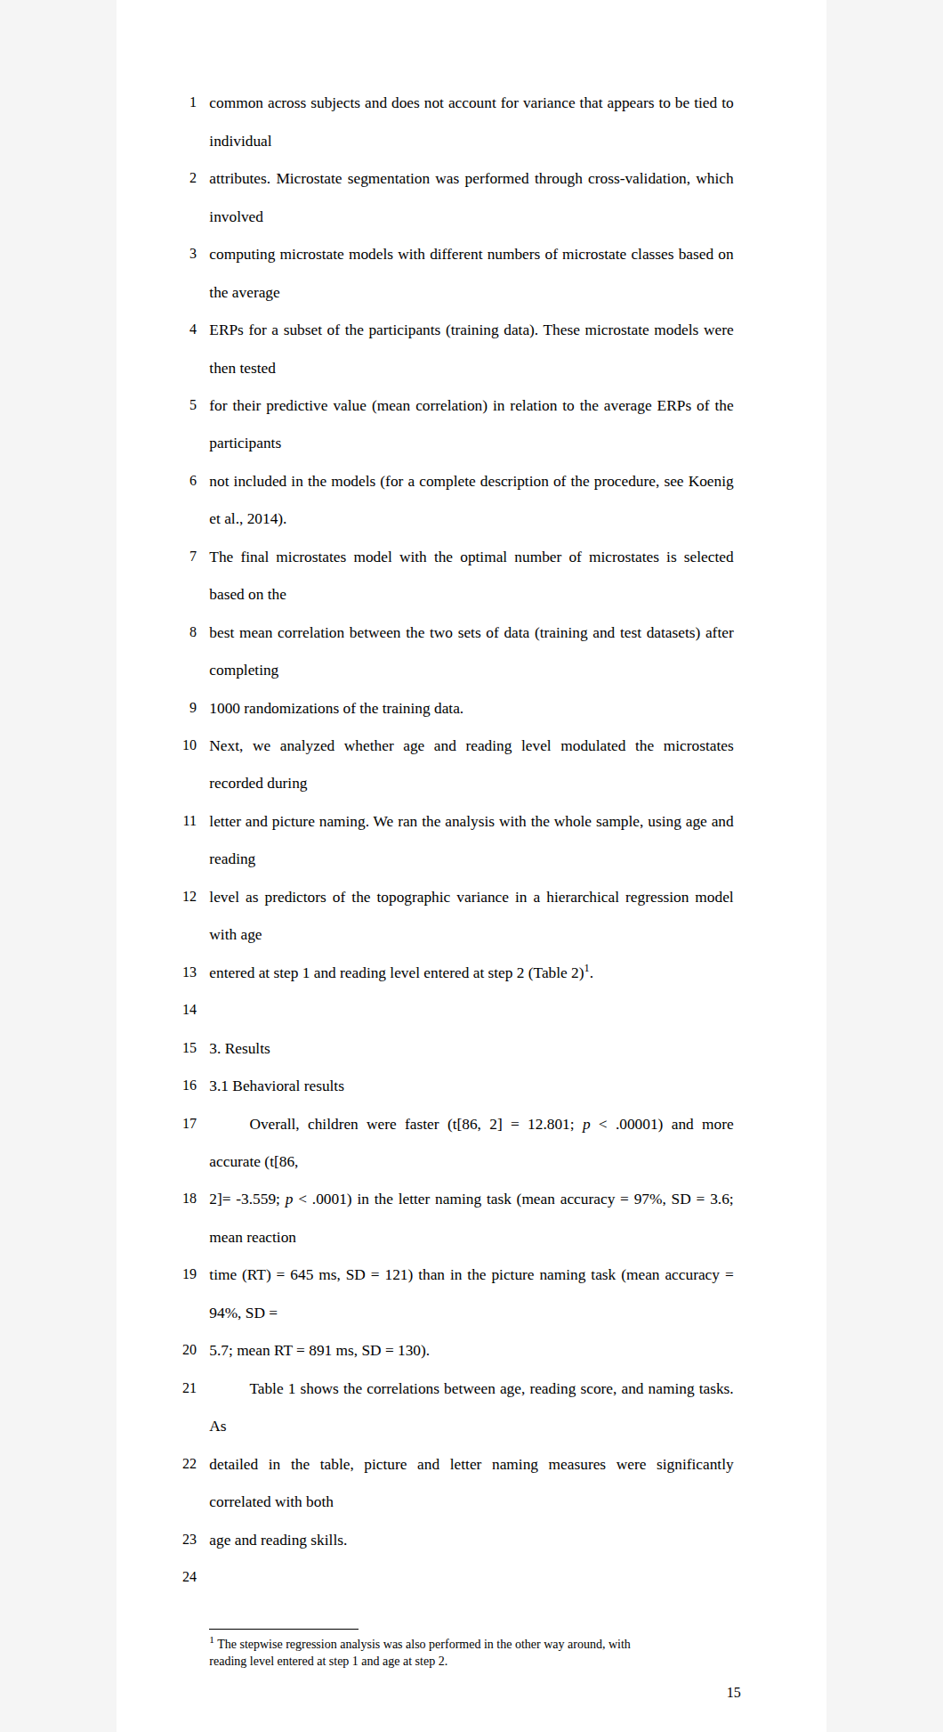common across subjects and does not account for variance that appears to be tied to individual
attributes. Microstate segmentation was performed through cross-validation, which involved
computing microstate models with different numbers of microstate classes based on the average
ERPs for a subset of the participants (training data). These microstate models were then tested
for their predictive value (mean correlation) in relation to the average ERPs of the participants
not included in the models (for a complete description of the procedure, see Koenig et al., 2014).
The final microstates model with the optimal number of microstates is selected based on the
best mean correlation between the two sets of data (training and test datasets) after completing
1000 randomizations of the training data.
Next, we analyzed whether age and reading level modulated the microstates recorded during
letter and picture naming. We ran the analysis with the whole sample, using age and reading
level as predictors of the topographic variance in a hierarchical regression model with age
entered at step 1 and reading level entered at step 2 (Table 2)1.
3. Results
3.1 Behavioral results
Overall, children were faster (t[86, 2] = 12.801; p < .00001) and more accurate (t[86,
2]= -3.559; p < .0001) in the letter naming task (mean accuracy = 97%, SD = 3.6; mean reaction
time (RT) = 645 ms, SD = 121) than in the picture naming task (mean accuracy = 94%, SD =
5.7; mean RT = 891 ms, SD = 130).
Table 1 shows the correlations between age, reading score, and naming tasks. As
detailed in the table, picture and letter naming measures were significantly correlated with both
age and reading skills.
1 The stepwise regression analysis was also performed in the other way around, with reading level entered at step 1 and age at step 2.
15